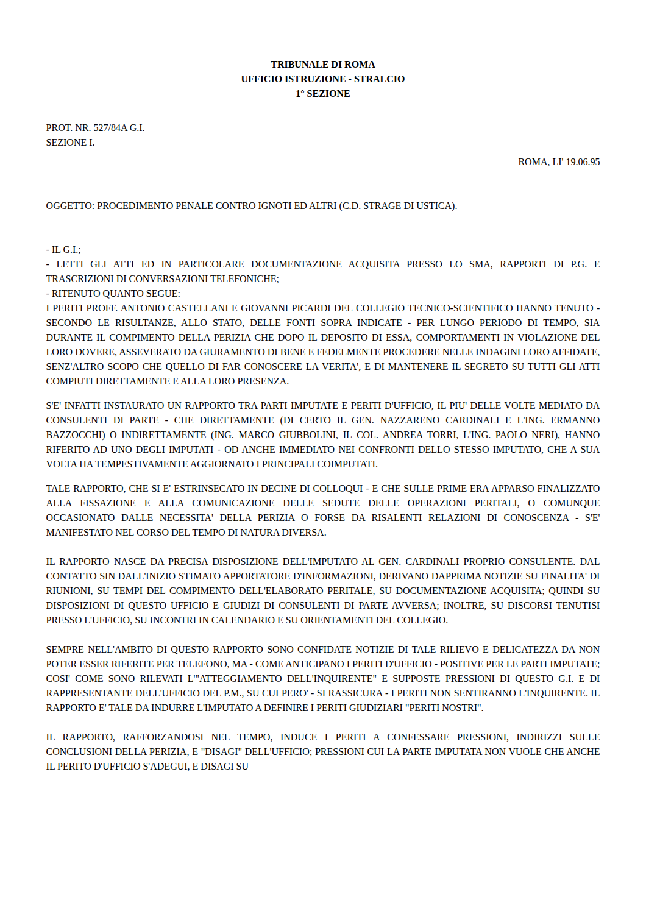TRIBUNALE DI ROMA
UFFICIO ISTRUZIONE - STRALCIO
1° SEZIONE
PROT. NR. 527/84A G.I.
SEZIONE I.
ROMA, LI' 19.06.95
OGGETTO: PROCEDIMENTO PENALE CONTRO IGNOTI ED ALTRI (C.D. STRAGE DI USTICA).
- IL G.I.;
- LETTI GLI ATTI ED IN PARTICOLARE DOCUMENTAZIONE ACQUISITA PRESSO LO SMA, RAPPORTI DI P.G. E TRASCRIZIONI DI CONVERSAZIONI TELEFONICHE;
- RITENUTO QUANTO SEGUE:
I PERITI PROFF. ANTONIO CASTELLANI E GIOVANNI PICARDI DEL COLLEGIO TECNICO-SCIENTIFICO HANNO TENUTO - SECONDO LE RISULTANZE, ALLO STATO, DELLE FONTI SOPRA INDICATE - PER LUNGO PERIODO DI TEMPO, SIA DURANTE IL COMPIMENTO DELLA PERIZIA CHE DOPO IL DEPOSITO DI ESSA, COMPORTAMENTI IN VIOLAZIONE DEL LORO DOVERE, ASSEVERATO DA GIURAMENTO DI BENE E FEDELMENTE PROCEDERE NELLE INDAGINI LORO AFFIDATE, SENZ'ALTRO SCOPO CHE QUELLO DI FAR CONOSCERE LA VERITA', E DI MANTENERE IL SEGRETO SU TUTTI GLI ATTI COMPIUTI DIRETTAMENTE E ALLA LORO PRESENZA.
S'E' INFATTI INSTAURATO UN RAPPORTO TRA PARTI IMPUTATE E PERITI D'UFFICIO, IL PIU' DELLE VOLTE MEDIATO DA CONSULENTI DI PARTE - CHE DIRETTAMENTE (DI CERTO IL GEN. NAZZARENO CARDINALI E L'ING. ERMANNO BAZZOCCHI) O INDIRETTAMENTE (ING. MARCO GIUBBOLINI, IL COL. ANDREA TORRI, L'ING. PAOLO NERI), HANNO RIFERITO AD UNO DEGLI IMPUTATI - OD ANCHE IMMEDIATO NEI CONFRONTI DELLO STESSO IMPUTATO, CHE A SUA VOLTA HA TEMPESTIVAMENTE AGGIORNATO I PRINCIPALI COIMPUTATI.
TALE RAPPORTO, CHE SI E' ESTRINSECATO IN DECINE DI COLLOQUI - E CHE SULLE PRIME ERA APPARSO FINALIZZATO ALLA FISSAZIONE E ALLA COMUNICAZIONE DELLE SEDUTE DELLE OPERAZIONI PERITALI, O COMUNQUE OCCASIONATO DALLE NECESSITA' DELLA PERIZIA O FORSE DA RISALENTI RELAZIONI DI CONOSCENZA - S'E' MANIFESTATO NEL CORSO DEL TEMPO DI NATURA DIVERSA.
IL RAPPORTO NASCE DA PRECISA DISPOSIZIONE DELL'IMPUTATO AL GEN. CARDINALI PROPRIO CONSULENTE. DAL CONTATTO SIN DALL'INIZIO STIMATO APPORTATORE D'INFORMAZIONI, DERIVANO DAPPRIMA NOTIZIE SU FINALITA' DI RIUNIONI, SU TEMPI DEL COMPIMENTO DELL'ELABORATO PERITALE, SU DOCUMENTAZIONE ACQUISITA; QUINDI SU DISPOSIZIONI DI QUESTO UFFICIO E GIUDIZI DI CONSULENTI DI PARTE AVVERSA; INOLTRE, SU DISCORSI TENUTISI PRESSO L'UFFICIO, SU INCONTRI IN CALENDARIO E SU ORIENTAMENTI DEL COLLEGIO.
SEMPRE NELL'AMBITO DI QUESTO RAPPORTO SONO CONFIDATE NOTIZIE DI TALE RILIEVO E DELICATEZZA DA NON POTER ESSER RIFERITE PER TELEFONO, MA - COME ANTICIPANO I PERITI D'UFFICIO - POSITIVE PER LE PARTI IMPUTATE; COSI' COME SONO RILEVATI L'"ATTEGGIAMENTO DELL'INQUIRENTE" E SUPPOSTE PRESSIONI DI QUESTO G.I. E DI RAPPRESENTANTE DELL'UFFICIO DEL P.M., SU CUI PERO' - SI RASSICURA - I PERITI NON SENTIRANNO L'INQUIRENTE. IL RAPPORTO E' TALE DA INDURRE L'IMPUTATO A DEFINIRE I PERITI GIUDIZIARI "PERITI NOSTRI".
IL RAPPORTO, RAFFORZANDOSI NEL TEMPO, INDUCE I PERITI A CONFESSARE PRESSIONI, INDIRIZZI SULLE CONCLUSIONI DELLA PERIZIA, E "DISAGI" DELL'UFFICIO; PRESSIONI CUI LA PARTE IMPUTATA NON VUOLE CHE ANCHE IL PERITO D'UFFICIO S'ADEGUI, E DISAGI SU